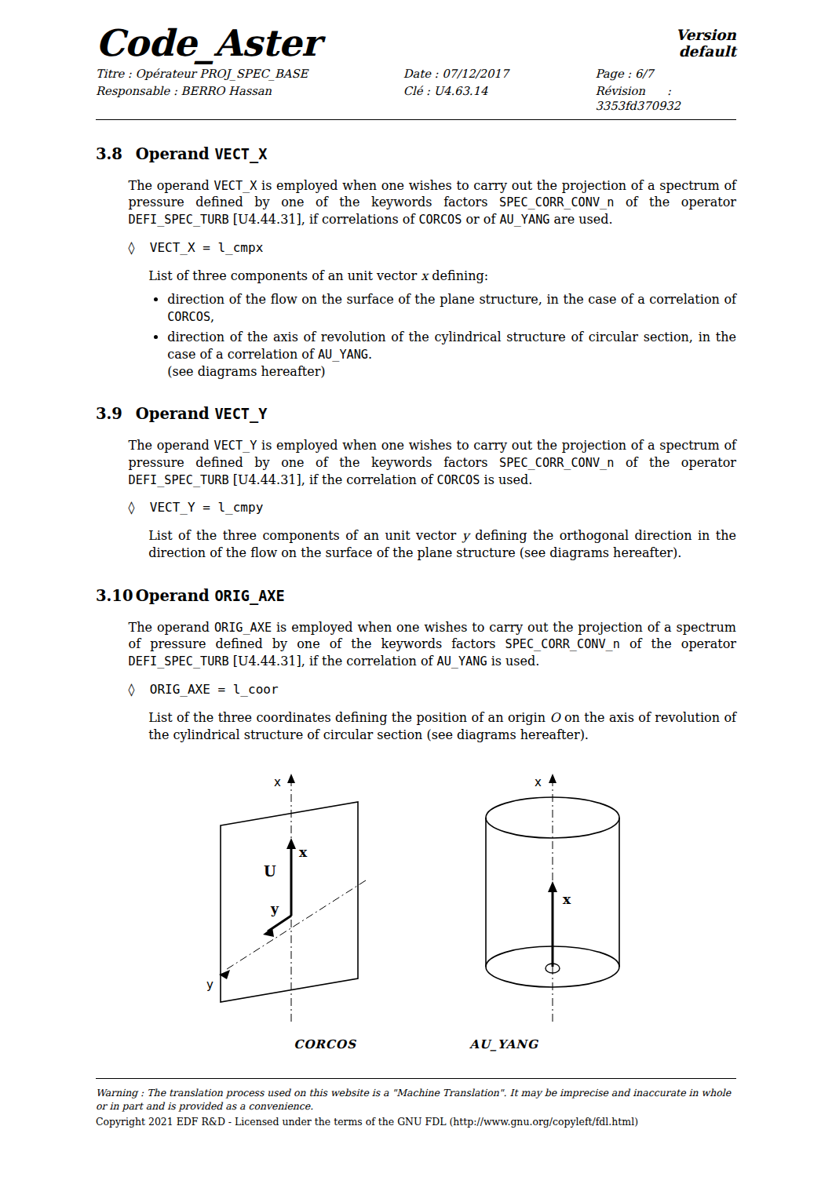Version
default
Code_Aster
| Titre : Opérateur PROJ_SPEC_BASE | Date : 07/12/2017 | Page : 6/7 |
| Responsable : BERRO Hassan | Clé : U4.63.14 | Révision : 3353fd370932 |
3.8 Operand VECT_X
The operand VECT_X is employed when one wishes to carry out the projection of a spectrum of pressure defined by one of the keywords factors SPEC_CORR_CONV_n of the operator DEFI_SPEC_TURB [U4.44.31], if correlations of CORCOS or of AU_YANG are used.
◊ VECT_X = l_cmpx
List of three components of an unit vector x defining:
direction of the flow on the surface of the plane structure, in the case of a correlation of CORCOS,
direction of the axis of revolution of the cylindrical structure of circular section, in the case of a correlation of AU_YANG.
(see diagrams hereafter)
3.9 Operand VECT_Y
The operand VECT_Y is employed when one wishes to carry out the projection of a spectrum of pressure defined by one of the keywords factors SPEC_CORR_CONV_n of the operator DEFI_SPEC_TURB [U4.44.31], if the correlation of CORCOS is used.
◊ VECT_Y = l_cmpy
List of the three components of an unit vector y defining the orthogonal direction in the direction of the flow on the surface of the plane structure (see diagrams hereafter).
3.10 Operand ORIG_AXE
The operand ORIG_AXE is employed when one wishes to carry out the projection of a spectrum of pressure defined by one of the keywords factors SPEC_CORR_CONV_n of the operator DEFI_SPEC_TURB [U4.44.31], if the correlation of AU_YANG is used.
◊ ORIG_AXE = l_coor
List of the three coordinates defining the position of an origin O on the axis of revolution of the cylindrical structure of circular section (see diagrams hereafter).
x x U y y x x
CORCOS AU_YANG
Warning : The translation process used on this website is a "Machine Translation". It may be imprecise and inaccurate in whole or in part and is provided as a convenience.
Copyright 2021 EDF R&D - Licensed under the terms of the GNU FDL (http://www.gnu.org/copyleft/fdl.html)